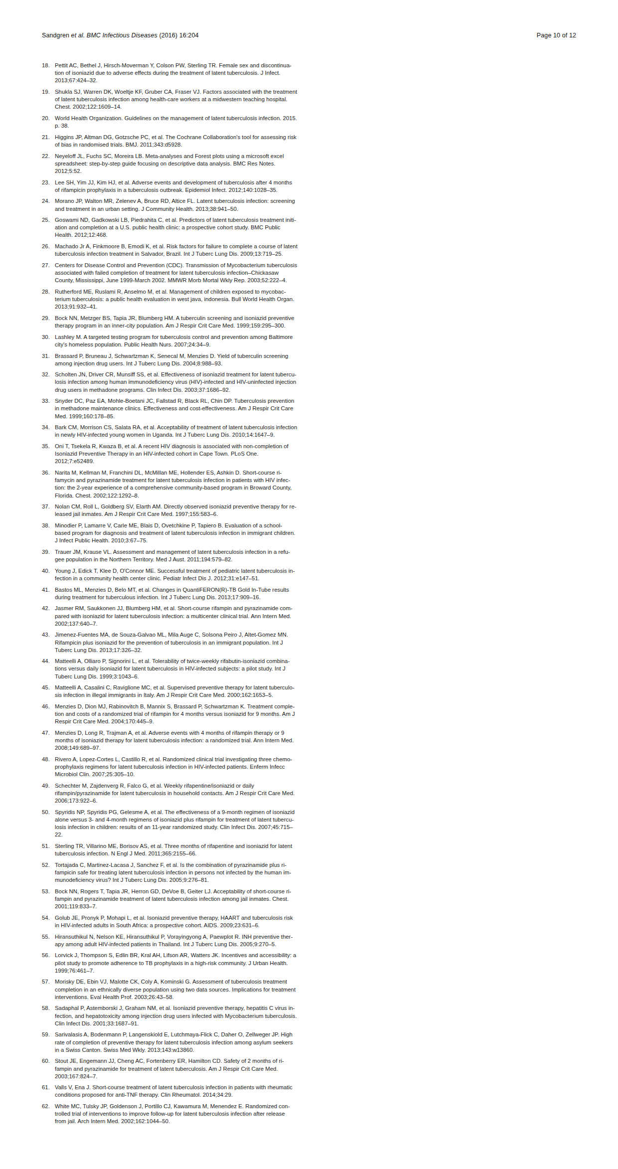Sandgren et al. BMC Infectious Diseases (2016) 16:204
Page 10 of 12
Pettit AC, Bethel J, Hirsch-Moverman Y, Colson PW, Sterling TR. Female sex and discontinuation of isoniazid due to adverse effects during the treatment of latent tuberculosis. J Infect. 2013;67:424–32.
Shukla SJ, Warren DK, Woeltje KF, Gruber CA, Fraser VJ. Factors associated with the treatment of latent tuberculosis infection among health-care workers at a midwestern teaching hospital. Chest. 2002;122:1609–14.
World Health Organization. Guidelines on the management of latent tuberculosis infection. 2015. p. 38.
Higgins JP, Altman DG, Gotzsche PC, et al. The Cochrane Collaboration's tool for assessing risk of bias in randomised trials. BMJ. 2011;343:d5928.
Neyeloff JL, Fuchs SC, Moreira LB. Meta-analyses and Forest plots using a microsoft excel spreadsheet: step-by-step guide focusing on descriptive data analysis. BMC Res Notes. 2012;5:52.
Lee SH, Yim JJ, Kim HJ, et al. Adverse events and development of tuberculosis after 4 months of rifampicin prophylaxis in a tuberculosis outbreak. Epidemiol Infect. 2012;140:1028–35.
Morano JP, Walton MR, Zelenev A, Bruce RD, Altice FL. Latent tuberculosis infection: screening and treatment in an urban setting. J Community Health. 2013;38:941–50.
Goswami ND, Gadkowski LB, Piedrahita C, et al. Predictors of latent tuberculosis treatment initiation and completion at a U.S. public health clinic: a prospective cohort study. BMC Public Health. 2012;12:468.
Machado Jr A, Finkmoore B, Emodi K, et al. Risk factors for failure to complete a course of latent tuberculosis infection treatment in Salvador, Brazil. Int J Tuberc Lung Dis. 2009;13:719–25.
Centers for Disease Control and Prevention (CDC). Transmission of Mycobacterium tuberculosis associated with failed completion of treatment for latent tuberculosis infection–Chickasaw County, Mississippi, June 1999-March 2002. MMWR Morb Mortal Wkly Rep. 2003;52:222–4.
Rutherford ME, Ruslami R, Anselmo M, et al. Management of children exposed to mycobacterium tuberculosis: a public health evaluation in west java, indonesia. Bull World Health Organ. 2013;91:932–41.
Bock NN, Metzger BS, Tapia JR, Blumberg HM. A tuberculin screening and isoniazid preventive therapy program in an inner-city population. Am J Respir Crit Care Med. 1999;159:295–300.
Lashley M. A targeted testing program for tuberculosis control and prevention among Baltimore city's homeless population. Public Health Nurs. 2007;24:34–9.
Brassard P, Bruneau J, Schwartzman K, Senecal M, Menzies D. Yield of tuberculin screening among injection drug users. Int J Tuberc Lung Dis. 2004;8:988–93.
Scholten JN, Driver CR, Munsiff SS, et al. Effectiveness of isoniazid treatment for latent tuberculosis infection among human immunodeficiency virus (HIV)-infected and HIV-uninfected injection drug users in methadone programs. Clin Infect Dis. 2003;37:1686–92.
Snyder DC, Paz EA, Mohle-Boetani JC, Fallstad R, Black RL, Chin DP. Tuberculosis prevention in methadone maintenance clinics. Effectiveness and cost-effectiveness. Am J Respir Crit Care Med. 1999;160:178–85.
Bark CM, Morrison CS, Salata RA, et al. Acceptability of treatment of latent tuberculosis infection in newly HIV-infected young women in Uganda. Int J Tuberc Lung Dis. 2010;14:1647–9.
Oni T, Tsekela R, Kwaza B, et al. A recent HIV diagnosis is associated with non-completion of Isoniazid Preventive Therapy in an HIV-infected cohort in Cape Town. PLoS One. 2012;7:e52489.
Narita M, Kellman M, Franchini DL, McMillan ME, Hollender ES, Ashkin D. Short-course rifamycin and pyrazinamide treatment for latent tuberculosis infection in patients with HIV infection: the 2-year experience of a comprehensive community-based program in Broward County, Florida. Chest. 2002;122:1292–8.
Nolan CM, Roll L, Goldberg SV, Elarth AM. Directly observed isoniazid preventive therapy for released jail inmates. Am J Respir Crit Care Med. 1997;155:583–6.
Minodier P, Lamarre V, Carle ME, Blais D, Ovetchkine P, Tapiero B. Evaluation of a school-based program for diagnosis and treatment of latent tuberculosis infection in immigrant children. J Infect Public Health. 2010;3:67–75.
Trauer JM, Krause VL. Assessment and management of latent tuberculosis infection in a refugee population in the Northern Territory. Med J Aust. 2011;194:579–82.
Young J, Edick T, Klee D, O'Connor ME. Successful treatment of pediatric latent tuberculosis infection in a community health center clinic. Pediatr Infect Dis J. 2012;31:e147–51.
Bastos ML, Menzies D, Belo MT, et al. Changes in QuantiFERON(R)-TB Gold In-Tube results during treatment for tuberculous infection. Int J Tuberc Lung Dis. 2013;17:909–16.
Jasmer RM, Saukkonen JJ, Blumberg HM, et al. Short-course rifampin and pyrazinamide compared with isoniazid for latent tuberculosis infection: a multicenter clinical trial. Ann Intern Med. 2002;137:640–7.
Jimenez-Fuentes MA, de Souza-Galvao ML, Mila Auge C, Solsona Peiro J, Altet-Gomez MN. Rifampicin plus isoniazid for the prevention of tuberculosis in an immigrant population. Int J Tuberc Lung Dis. 2013;17:326–32.
Matteelli A, Olliaro P, Signorini L, et al. Tolerability of twice-weekly rifabutin-isoniazid combinations versus daily isoniazid for latent tuberculosis in HIV-infected subjects: a pilot study. Int J Tuberc Lung Dis. 1999;3:1043–6.
Matteelli A, Casalini C, Raviglione MC, et al. Supervised preventive therapy for latent tuberculosis infection in illegal immigrants in Italy. Am J Respir Crit Care Med. 2000;162:1653–5.
Menzies D, Dion MJ, Rabinovitch B, Mannix S, Brassard P, Schwartzman K. Treatment completion and costs of a randomized trial of rifampin for 4 months versus isoniazid for 9 months. Am J Respir Crit Care Med. 2004;170:445–9.
Menzies D, Long R, Trajman A, et al. Adverse events with 4 months of rifampin therapy or 9 months of isoniazid therapy for latent tuberculosis infection: a randomized trial. Ann Intern Med. 2008;149:689–97.
Rivero A, Lopez-Cortes L, Castillo R, et al. Randomized clinical trial investigating three chemoprophylaxis regimens for latent tuberculosis infection in HIV-infected patients. Enferm Infecc Microbiol Clin. 2007;25:305–10.
Schechter M, Zajdenverg R, Falco G, et al. Weekly rifapentine/isoniazid or daily rifampin/pyrazinamide for latent tuberculosis in household contacts. Am J Respir Crit Care Med. 2006;173:922–6.
Spyridis NP, Spyridis PG, Gelesme A, et al. The effectiveness of a 9-month regimen of isoniazid alone versus 3- and 4-month regimens of isoniazid plus rifampin for treatment of latent tuberculosis infection in children: results of an 11-year randomized study. Clin Infect Dis. 2007;45:715–22.
Sterling TR, Villarino ME, Borisov AS, et al. Three months of rifapentine and isoniazid for latent tuberculosis infection. N Engl J Med. 2011;365:2155–66.
Tortajada C, Martinez-Lacasa J, Sanchez F, et al. Is the combination of pyrazinamide plus rifampicin safe for treating latent tuberculosis infection in persons not infected by the human immunodeficiency virus? Int J Tuberc Lung Dis. 2005;9:276–81.
Bock NN, Rogers T, Tapia JR, Herron GD, DeVoe B, Geiter LJ. Acceptability of short-course rifampin and pyrazinamide treatment of latent tuberculosis infection among jail inmates. Chest. 2001;119:833–7.
Golub JE, Pronyk P, Mohapi L, et al. Isoniazid preventive therapy, HAART and tuberculosis risk in HIV-infected adults in South Africa: a prospective cohort. AIDS. 2009;23:631–6.
Hiransuthikul N, Nelson KE, Hiransuthikul P, Vorayingyong A, Paewplot R. INH preventive therapy among adult HIV-infected patients in Thailand. Int J Tuberc Lung Dis. 2005;9:270–5.
Lorvick J, Thompson S, Edlin BR, Kral AH, Lifson AR, Watters JK. Incentives and accessibility: a pilot study to promote adherence to TB prophylaxis in a high-risk community. J Urban Health. 1999;76:461–7.
Morisky DE, Ebin VJ, Malotte CK, Coly A, Kominski G. Assessment of tuberculosis treatment completion in an ethnically diverse population using two data sources. Implications for treatment interventions. Eval Health Prof. 2003;26:43–58.
Sadaphal P, Astemborski J, Graham NM, et al. Isoniazid preventive therapy, hepatitis C virus infection, and hepatotoxicity among injection drug users infected with Mycobacterium tuberculosis. Clin Infect Dis. 2001;33:1687–91.
Sarivalasis A, Bodenmann P, Langenskiold E, Lutchmaya-Flick C, Daher O, Zellweger JP. High rate of completion of preventive therapy for latent tuberculosis infection among asylum seekers in a Swiss Canton. Swiss Med Wkly. 2013;143:w13860.
Stout JE, Engemann JJ, Cheng AC, Fortenberry ER, Hamilton CD. Safety of 2 months of rifampin and pyrazinamide for treatment of latent tuberculosis. Am J Respir Crit Care Med. 2003;167:824–7.
Valls V, Ena J. Short-course treatment of latent tuberculosis infection in patients with rheumatic conditions proposed for anti-TNF therapy. Clin Rheumatol. 2014;34:29.
White MC, Tulsky JP, Goldenson J, Portillo CJ, Kawamura M, Menendez E. Randomized controlled trial of interventions to improve follow-up for latent tuberculosis infection after release from jail. Arch Intern Med. 2002;162:1044–50.